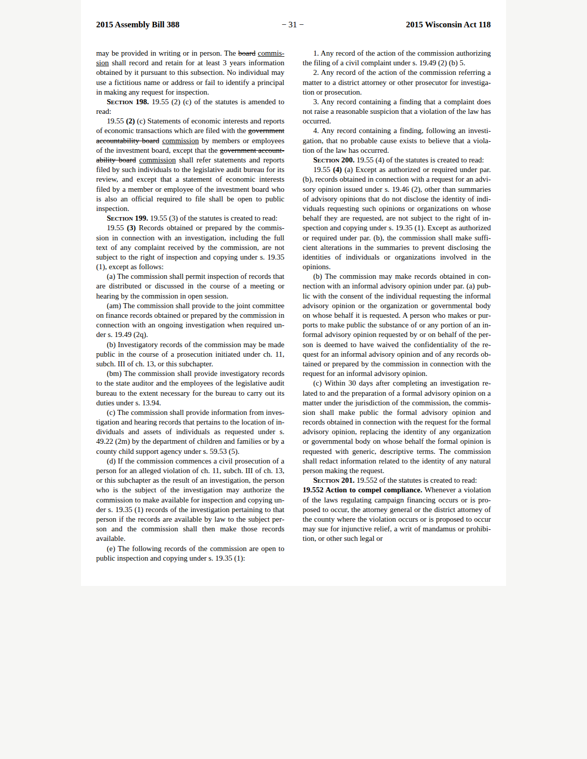2015 Assembly Bill 388 − 31 − 2015 Wisconsin Act 118
may be provided in writing or in person. The board commission shall record and retain for at least 3 years information obtained by it pursuant to this subsection. No individual may use a fictitious name or address or fail to identify a principal in making any request for inspection.
Section 198. 19.55 (2) (c) of the statutes is amended to read:
19.55 (2) (c) Statements of economic interests and reports of economic transactions which are filed with the government accountability board commission by members or employees of the investment board, except that the government accountability board commission shall refer statements and reports filed by such individuals to the legislative audit bureau for its review, and except that a statement of economic interests filed by a member or employee of the investment board who is also an official required to file shall be open to public inspection.
Section 199. 19.55 (3) of the statutes is created to read:
19.55 (3) Records obtained or prepared by the commission in connection with an investigation, including the full text of any complaint received by the commission, are not subject to the right of inspection and copying under s. 19.35 (1), except as follows:
(a) The commission shall permit inspection of records that are distributed or discussed in the course of a meeting or hearing by the commission in open session.
(am) The commission shall provide to the joint committee on finance records obtained or prepared by the commission in connection with an ongoing investigation when required under s. 19.49 (2q).
(b) Investigatory records of the commission may be made public in the course of a prosecution initiated under ch. 11, subch. III of ch. 13, or this subchapter.
(bm) The commission shall provide investigatory records to the state auditor and the employees of the legislative audit bureau to the extent necessary for the bureau to carry out its duties under s. 13.94.
(c) The commission shall provide information from investigation and hearing records that pertains to the location of individuals and assets of individuals as requested under s. 49.22 (2m) by the department of children and families or by a county child support agency under s. 59.53 (5).
(d) If the commission commences a civil prosecution of a person for an alleged violation of ch. 11, subch. III of ch. 13, or this subchapter as the result of an investigation, the person who is the subject of the investigation may authorize the commission to make available for inspection and copying under s. 19.35 (1) records of the investigation pertaining to that person if the records are available by law to the subject person and the commission shall then make those records available.
(e) The following records of the commission are open to public inspection and copying under s. 19.35 (1):
1. Any record of the action of the commission authorizing the filing of a civil complaint under s. 19.49 (2) (b) 5.
2. Any record of the action of the commission referring a matter to a district attorney or other prosecutor for investigation or prosecution.
3. Any record containing a finding that a complaint does not raise a reasonable suspicion that a violation of the law has occurred.
4. Any record containing a finding, following an investigation, that no probable cause exists to believe that a violation of the law has occurred.
Section 200. 19.55 (4) of the statutes is created to read:
19.55 (4) (a) Except as authorized or required under par. (b), records obtained in connection with a request for an advisory opinion issued under s. 19.46 (2), other than summaries of advisory opinions that do not disclose the identity of individuals requesting such opinions or organizations on whose behalf they are requested, are not subject to the right of inspection and copying under s. 19.35 (1). Except as authorized or required under par. (b), the commission shall make sufficient alterations in the summaries to prevent disclosing the identities of individuals or organizations involved in the opinions.
(b) The commission may make records obtained in connection with an informal advisory opinion under par. (a) public with the consent of the individual requesting the informal advisory opinion or the organization or governmental body on whose behalf it is requested. A person who makes or purports to make public the substance of or any portion of an informal advisory opinion requested by or on behalf of the person is deemed to have waived the confidentiality of the request for an informal advisory opinion and of any records obtained or prepared by the commission in connection with the request for an informal advisory opinion.
(c) Within 30 days after completing an investigation related to and the preparation of a formal advisory opinion on a matter under the jurisdiction of the commission, the commission shall make public the formal advisory opinion and records obtained in connection with the request for the formal advisory opinion, replacing the identity of any organization or governmental body on whose behalf the formal opinion is requested with generic, descriptive terms. The commission shall redact information related to the identity of any natural person making the request.
Section 201. 19.552 of the statutes is created to read:
19.552 Action to compel compliance. Whenever a violation of the laws regulating campaign financing occurs or is proposed to occur, the attorney general or the district attorney of the county where the violation occurs or is proposed to occur may sue for injunctive relief, a writ of mandamus or prohibition, or other such legal or